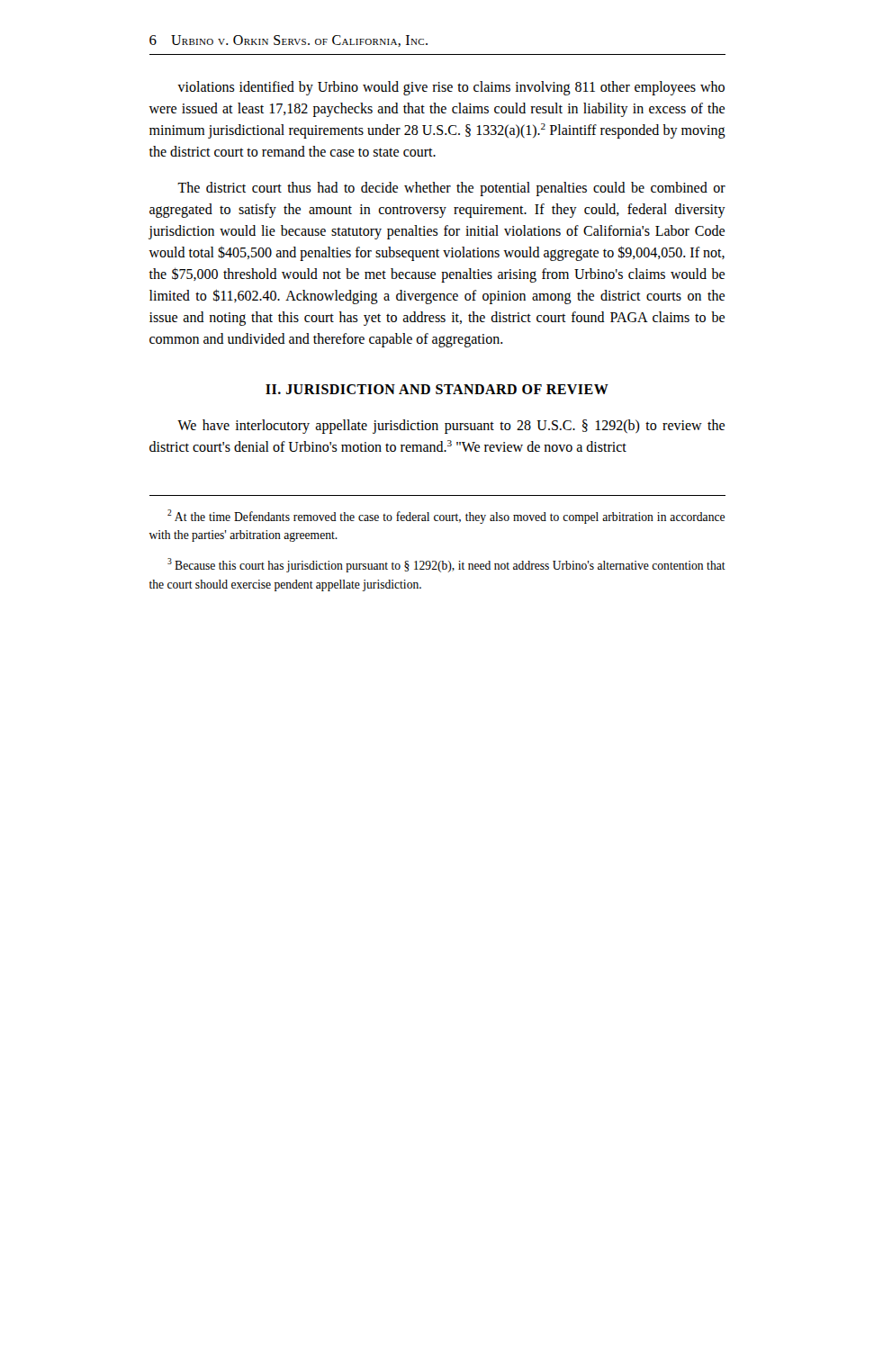6 Urbino v. Orkin Servs. of California, Inc.
violations identified by Urbino would give rise to claims involving 811 other employees who were issued at least 17,182 paychecks and that the claims could result in liability in excess of the minimum jurisdictional requirements under 28 U.S.C. § 1332(a)(1).2 Plaintiff responded by moving the district court to remand the case to state court.
The district court thus had to decide whether the potential penalties could be combined or aggregated to satisfy the amount in controversy requirement. If they could, federal diversity jurisdiction would lie because statutory penalties for initial violations of California's Labor Code would total $405,500 and penalties for subsequent violations would aggregate to $9,004,050. If not, the $75,000 threshold would not be met because penalties arising from Urbino's claims would be limited to $11,602.40. Acknowledging a divergence of opinion among the district courts on the issue and noting that this court has yet to address it, the district court found PAGA claims to be common and undivided and therefore capable of aggregation.
II. JURISDICTION AND STANDARD OF REVIEW
We have interlocutory appellate jurisdiction pursuant to 28 U.S.C. § 1292(b) to review the district court's denial of Urbino's motion to remand.3 "We review de novo a district
2 At the time Defendants removed the case to federal court, they also moved to compel arbitration in accordance with the parties' arbitration agreement.
3 Because this court has jurisdiction pursuant to § 1292(b), it need not address Urbino's alternative contention that the court should exercise pendent appellate jurisdiction.